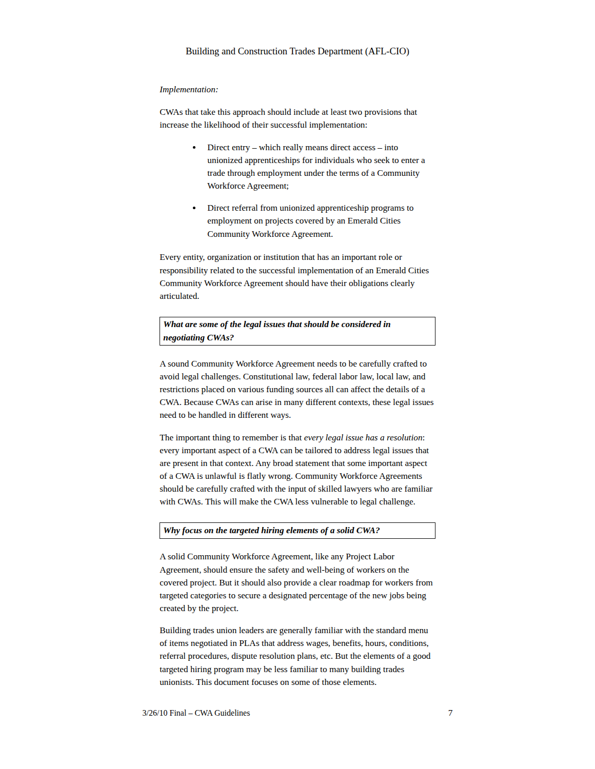Building and Construction Trades Department (AFL-CIO)
Implementation:
CWAs that take this approach should include at least two provisions that increase the likelihood of their successful implementation:
Direct entry – which really means direct access – into unionized apprenticeships for individuals who seek to enter a trade through employment under the terms of a Community Workforce Agreement;
Direct referral from unionized apprenticeship programs to employment on projects covered by an Emerald Cities Community Workforce Agreement.
Every entity, organization or institution that has an important role or responsibility related to the successful implementation of an Emerald Cities Community Workforce Agreement should have their obligations clearly articulated.
What are some of the legal issues that should be considered in negotiating CWAs?
A sound Community Workforce Agreement needs to be carefully crafted to avoid legal challenges. Constitutional law, federal labor law, local law, and restrictions placed on various funding sources all can affect the details of a CWA. Because CWAs can arise in many different contexts, these legal issues need to be handled in different ways.
The important thing to remember is that every legal issue has a resolution: every important aspect of a CWA can be tailored to address legal issues that are present in that context. Any broad statement that some important aspect of a CWA is unlawful is flatly wrong. Community Workforce Agreements should be carefully crafted with the input of skilled lawyers who are familiar with CWAs. This will make the CWA less vulnerable to legal challenge.
Why focus on the targeted hiring elements of a solid CWA?
A solid Community Workforce Agreement, like any Project Labor Agreement, should ensure the safety and well-being of workers on the covered project. But it should also provide a clear roadmap for workers from targeted categories to secure a designated percentage of the new jobs being created by the project.
Building trades union leaders are generally familiar with the standard menu of items negotiated in PLAs that address wages, benefits, hours, conditions, referral procedures, dispute resolution plans, etc. But the elements of a good targeted hiring program may be less familiar to many building trades unionists. This document focuses on some of those elements.
3/26/10 Final – CWA Guidelines 7